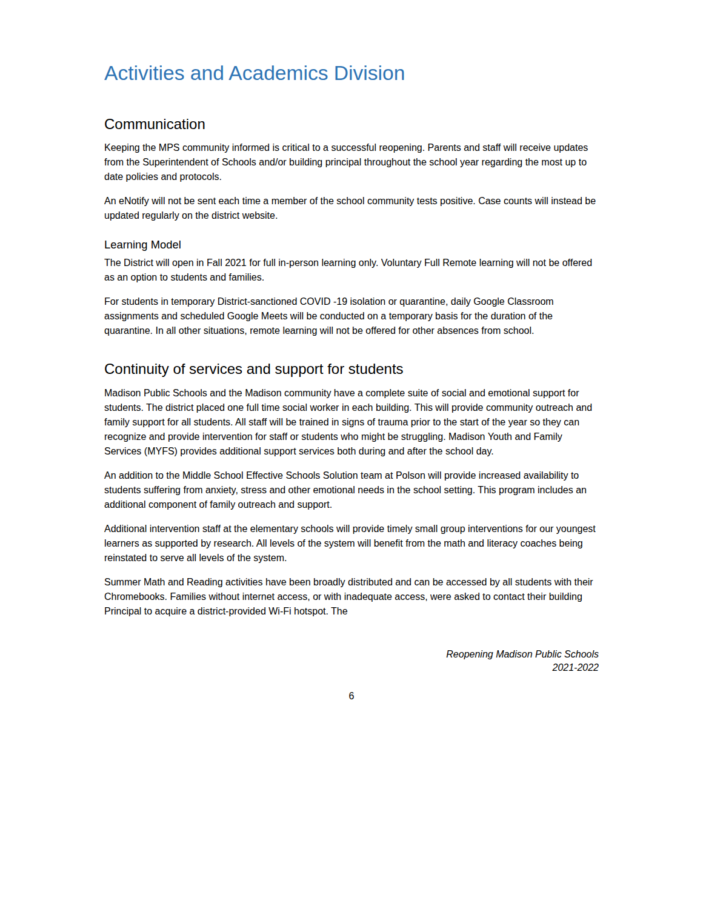Activities and Academics Division
Communication
Keeping the MPS community informed is critical to a successful reopening. Parents and staff will receive updates from the Superintendent of Schools and/or building principal throughout the school year regarding the most up to date policies and protocols.
An eNotify will not be sent each time a member of the school community tests positive. Case counts will instead be updated regularly on the district website.
Learning Model
The District will open in Fall 2021 for full in-person learning only. Voluntary Full Remote learning will not be offered as an option to students and families.
For students in temporary District-sanctioned COVID -19 isolation or quarantine, daily Google Classroom assignments and scheduled Google Meets will be conducted on a temporary basis for the duration of the quarantine. In all other situations, remote learning will not be offered for other absences from school.
Continuity of services and support for students
Madison Public Schools and the Madison community have a complete suite of social and emotional support for students. The district placed one full time social worker in each building. This will provide community outreach and family support for all students. All staff will be trained in signs of trauma prior to the start of the year so they can recognize and provide intervention for staff or students who might be struggling. Madison Youth and Family Services (MYFS) provides additional support services both during and after the school day.
An addition to the Middle School Effective Schools Solution team at Polson will provide increased availability to students suffering from anxiety, stress and other emotional needs in the school setting. This program includes an additional component of family outreach and support.
Additional intervention staff at the elementary schools will provide timely small group interventions for our youngest learners as supported by research. All levels of the system will benefit from the math and literacy coaches being reinstated to serve all levels of the system.
Summer Math and Reading activities have been broadly distributed and can be accessed by all students with their Chromebooks. Families without internet access, or with inadequate access, were asked to contact their building Principal to acquire a district-provided Wi-Fi hotspot. The
Reopening Madison Public Schools
2021-2022
6